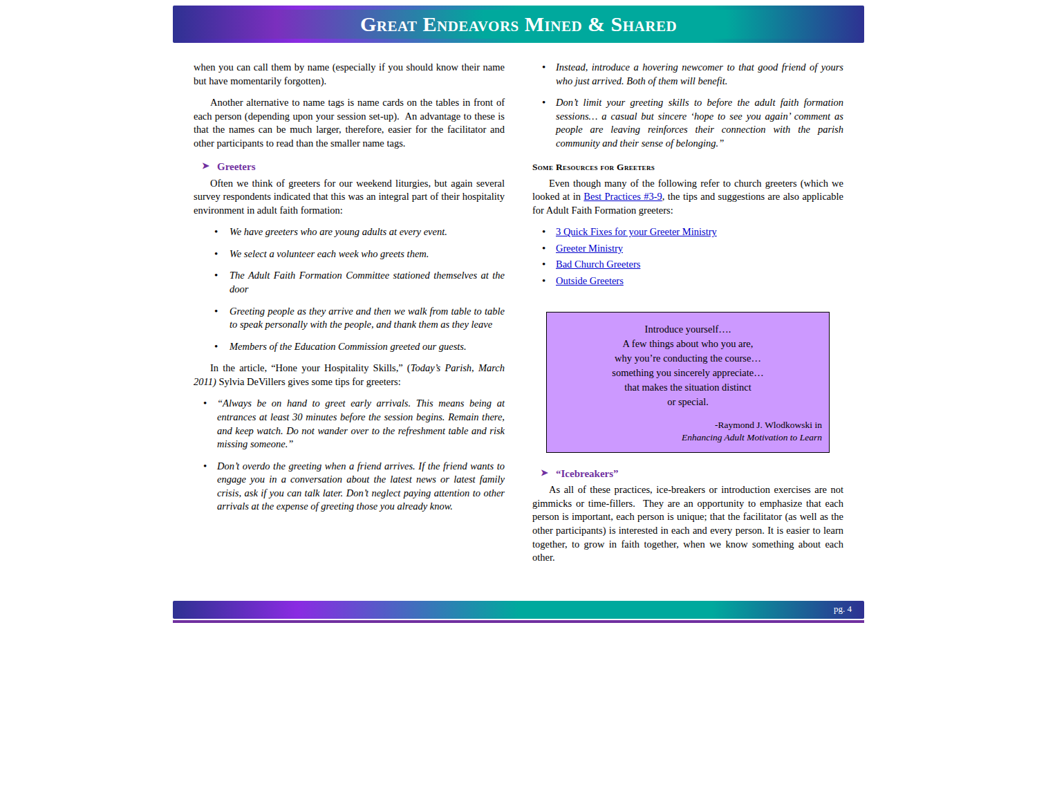Great Endeavors Mined & Shared
when you can call them by name (especially if you should know their name but have momentarily forgotten).
Another alternative to name tags is name cards on the tables in front of each person (depending upon your session set-up). An advantage to these is that the names can be much larger, therefore, easier for the facilitator and other participants to read than the smaller name tags.
Greeters
Often we think of greeters for our weekend liturgies, but again several survey respondents indicated that this was an integral part of their hospitality environment in adult faith formation:
We have greeters who are young adults at every event.
We select a volunteer each week who greets them.
The Adult Faith Formation Committee stationed themselves at the door
Greeting people as they arrive and then we walk from table to table to speak personally with the people, and thank them as they leave
Members of the Education Commission greeted our guests.
In the article, “Hone your Hospitality Skills,” (Today’s Parish, March 2011) Sylvia DeVillers gives some tips for greeters:
“Always be on hand to greet early arrivals. This means being at entrances at least 30 minutes before the session begins. Remain there, and keep watch. Do not wander over to the refreshment table and risk missing someone.”
Don’t overdo the greeting when a friend arrives. If the friend wants to engage you in a conversation about the latest news or latest family crisis, ask if you can talk later. Don’t neglect paying attention to other arrivals at the expense of greeting those you already know.
Instead, introduce a hovering newcomer to that good friend of yours who just arrived. Both of them will benefit.
Don’t limit your greeting skills to before the adult faith formation sessions… a casual but sincere ‘hope to see you again’ comment as people are leaving reinforces their connection with the parish community and their sense of belonging.”
Some Resources for Greeters
Even though many of the following refer to church greeters (which we looked at in Best Practices #3-9, the tips and suggestions are also applicable for Adult Faith Formation greeters:
3 Quick Fixes for your Greeter Ministry
Greeter Ministry
Bad Church Greeters
Outside Greeters
Introduce yourself….
A few things about who you are,
why you’re conducting the course…
something you sincerely appreciate…
that makes the situation distinct
or special.
-Raymond J. Wlodkowski in
Enhancing Adult Motivation to Learn
“Icebreakers”
As all of these practices, ice-breakers or introduction exercises are not gimmicks or time-fillers. They are an opportunity to emphasize that each person is important, each person is unique; that the facilitator (as well as the other participants) is interested in each and every person. It is easier to learn together, to grow in faith together, when we know something about each other.
pg. 4